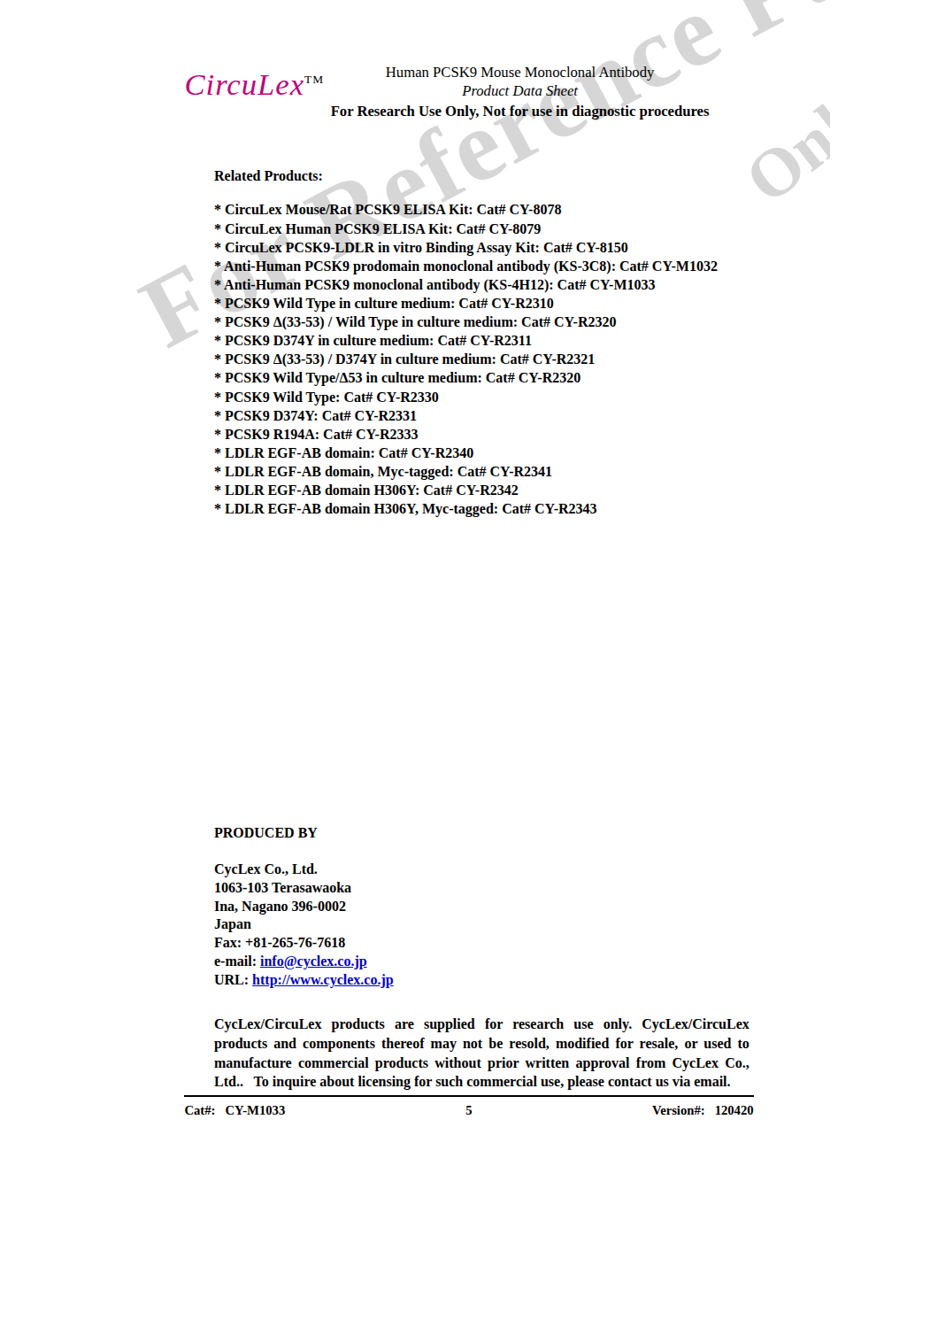Only!
For Reference Purpose
CircuLexTM
Human PCSK9 Mouse Monoclonal Antibody
Product Data Sheet
For Research Use Only, Not for use in diagnostic procedures
Related Products:
* CircuLex Mouse/Rat PCSK9 ELISA Kit: Cat# CY-8078
* CircuLex Human PCSK9 ELISA Kit: Cat# CY-8079
* CircuLex PCSK9-LDLR in vitro Binding Assay Kit: Cat# CY-8150
* Anti-Human PCSK9 prodomain monoclonal antibody (KS-3C8): Cat# CY-M1032
* Anti-Human PCSK9 monoclonal antibody (KS-4H12): Cat# CY-M1033
* PCSK9 Wild Type in culture medium: Cat# CY-R2310
* PCSK9 Δ(33-53) / Wild Type in culture medium: Cat# CY-R2320
* PCSK9 D374Y in culture medium: Cat# CY-R2311
* PCSK9 Δ(33-53) / D374Y in culture medium: Cat# CY-R2321
* PCSK9 Wild Type/Δ53 in culture medium: Cat# CY-R2320
* PCSK9 Wild Type: Cat# CY-R2330
* PCSK9 D374Y: Cat# CY-R2331
* PCSK9 R194A: Cat# CY-R2333
* LDLR EGF-AB domain: Cat# CY-R2340
* LDLR EGF-AB domain, Myc-tagged: Cat# CY-R2341
* LDLR EGF-AB domain H306Y: Cat# CY-R2342
* LDLR EGF-AB domain H306Y, Myc-tagged: Cat# CY-R2343
PRODUCED BY
CycLex Co., Ltd.
1063-103 Terasawaoka
Ina, Nagano 396-0002
Japan
Fax: +81-265-76-7618
e-mail: info@cyclex.co.jp
URL: http://www.cyclex.co.jp
CycLex/CircuLex products are supplied for research use only. CycLex/CircuLex products and components thereof may not be resold, modified for resale, or used to manufacture commercial products without prior written approval from CycLex Co., Ltd.. To inquire about licensing for such commercial use, please contact us via email.
| Cat#: CY-M1033 | 5 | Version#: 120420 |